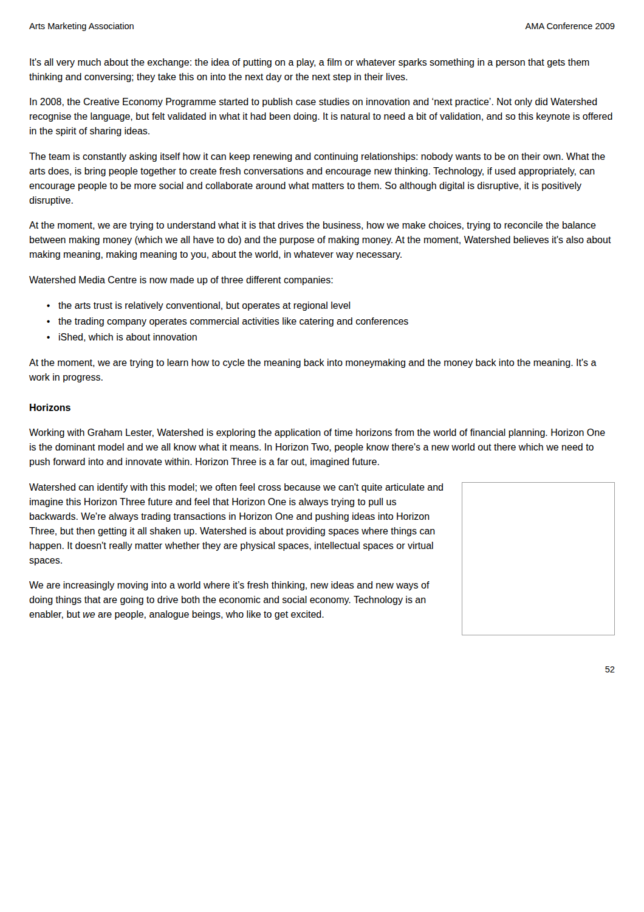Arts Marketing Association AMA Conference 2009
It's all very much about the exchange: the idea of putting on a play, a film or whatever sparks something in a person that gets them thinking and conversing; they take this on into the next day or the next step in their lives.
In 2008, the Creative Economy Programme started to publish case studies on innovation and ‘next practice’. Not only did Watershed recognise the language, but felt validated in what it had been doing. It is natural to need a bit of validation, and so this keynote is offered in the spirit of sharing ideas.
The team is constantly asking itself how it can keep renewing and continuing relationships: nobody wants to be on their own. What the arts does, is bring people together to create fresh conversations and encourage new thinking. Technology, if used appropriately, can encourage people to be more social and collaborate around what matters to them. So although digital is disruptive, it is positively disruptive.
At the moment, we are trying to understand what it is that drives the business, how we make choices, trying to reconcile the balance between making money (which we all have to do) and the purpose of making money. At the moment, Watershed believes it's also about making meaning, making meaning to you, about the world, in whatever way necessary.
Watershed Media Centre is now made up of three different companies:
the arts trust is relatively conventional, but operates at regional level
the trading company operates commercial activities like catering and conferences
iShed, which is about innovation
At the moment, we are trying to learn how to cycle the meaning back into moneymaking and the money back into the meaning. It's a work in progress.
Horizons
Working with Graham Lester, Watershed is exploring the application of time horizons from the world of financial planning. Horizon One is the dominant model and we all know what it means. In Horizon Two, people know there's a new world out there which we need to push forward into and innovate within. Horizon Three is a far out, imagined future.
Watershed can identify with this model; we often feel cross because we can't quite articulate and imagine this Horizon Three future and feel that Horizon One is always trying to pull us backwards. We're always trading transactions in Horizon One and pushing ideas into Horizon Three, but then getting it all shaken up. Watershed is about providing spaces where things can happen. It doesn't really matter whether they are physical spaces, intellectual spaces or virtual spaces.
We are increasingly moving into a world where it’s fresh thinking, new ideas and new ways of doing things that are going to drive both the economic and social economy. Technology is an enabler, but we are people, analogue beings, who like to get excited.
52